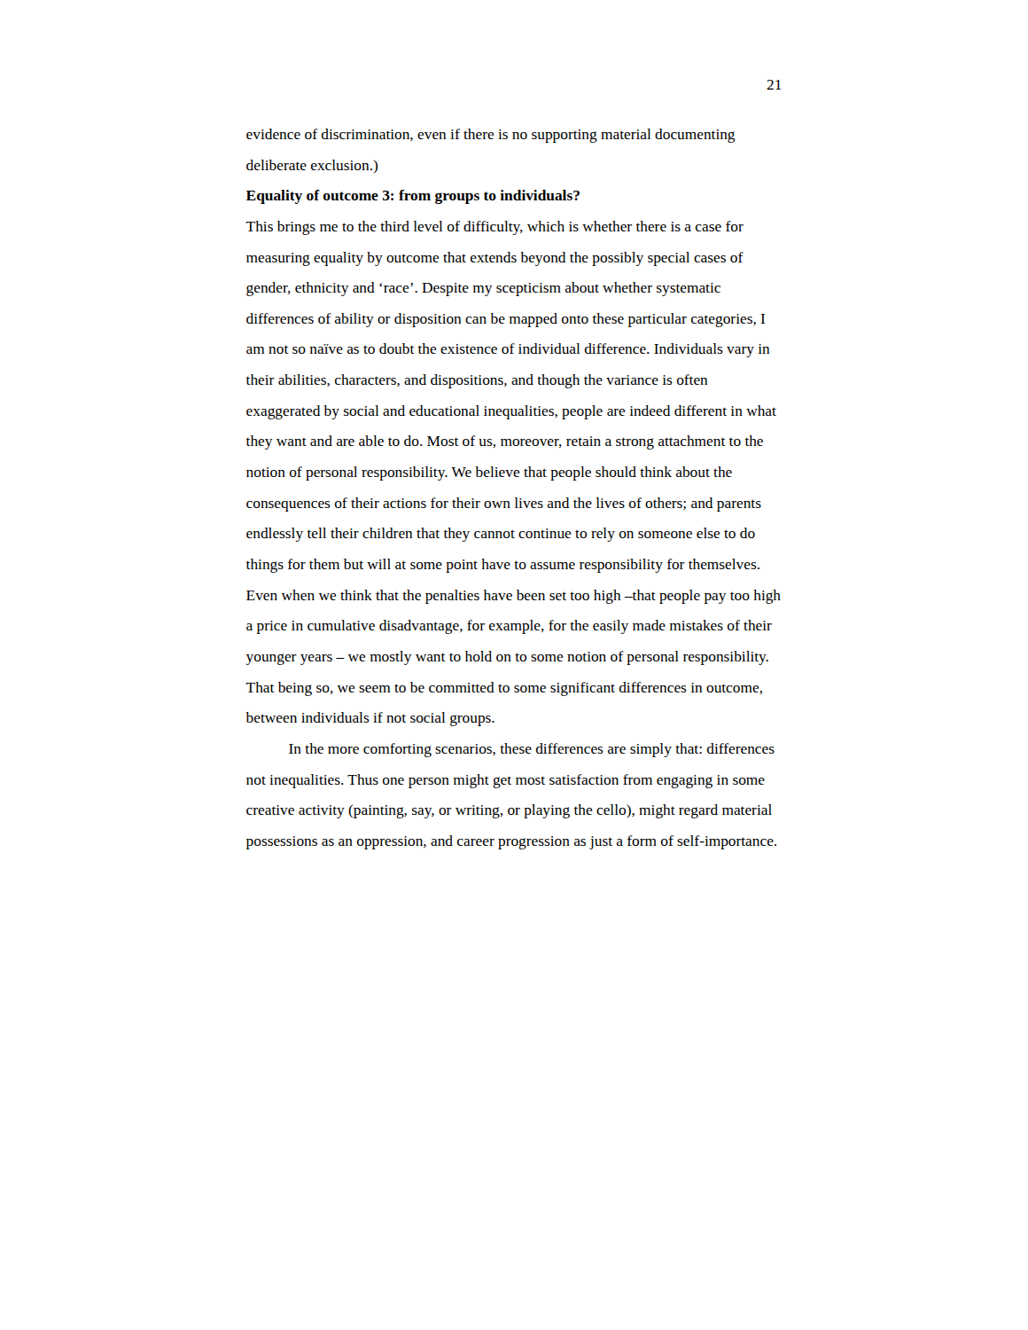21
evidence of discrimination, even if there is no supporting material documenting deliberate exclusion.)
Equality of outcome 3: from groups to individuals?
This brings me to the third level of difficulty, which is whether there is a case for measuring equality by outcome that extends beyond the possibly special cases of gender, ethnicity and ‘race’. Despite my scepticism about whether systematic differences of ability or disposition can be mapped onto these particular categories, I am not so naïve as to doubt the existence of individual difference. Individuals vary in their abilities, characters, and dispositions, and though the variance is often exaggerated by social and educational inequalities, people are indeed different in what they want and are able to do. Most of us, moreover, retain a strong attachment to the notion of personal responsibility. We believe that people should think about the consequences of their actions for their own lives and the lives of others; and parents endlessly tell their children that they cannot continue to rely on someone else to do things for them but will at some point have to assume responsibility for themselves. Even when we think that the penalties have been set too high –that people pay too high a price in cumulative disadvantage, for example, for the easily made mistakes of their younger years – we mostly want to hold on to some notion of personal responsibility. That being so, we seem to be committed to some significant differences in outcome, between individuals if not social groups.
In the more comforting scenarios, these differences are simply that: differences not inequalities. Thus one person might get most satisfaction from engaging in some creative activity (painting, say, or writing, or playing the cello), might regard material possessions as an oppression, and career progression as just a form of self-importance.